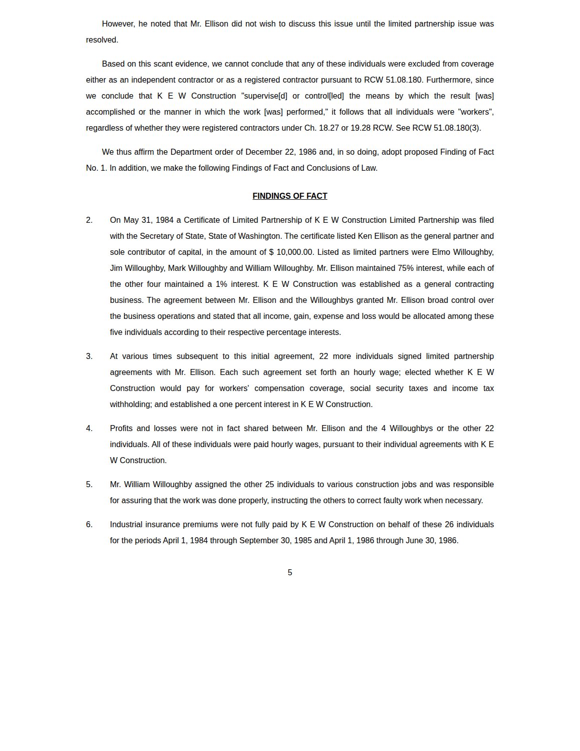However, he noted that Mr. Ellison did not wish to discuss this issue until the limited partnership issue was resolved.
Based on this scant evidence, we cannot conclude that any of these individuals were excluded from coverage either as an independent contractor or as a registered contractor pursuant to RCW 51.08.180. Furthermore, since we conclude that K E W Construction "supervise[d] or control[led] the means by which the result [was] accomplished or the manner in which the work [was] performed," it follows that all individuals were "workers", regardless of whether they were registered contractors under Ch. 18.27 or 19.28 RCW. See RCW 51.08.180(3).
We thus affirm the Department order of December 22, 1986 and, in so doing, adopt proposed Finding of Fact No. 1. In addition, we make the following Findings of Fact and Conclusions of Law.
FINDINGS OF FACT
2. On May 31, 1984 a Certificate of Limited Partnership of K E W Construction Limited Partnership was filed with the Secretary of State, State of Washington. The certificate listed Ken Ellison as the general partner and sole contributor of capital, in the amount of $ 10,000.00. Listed as limited partners were Elmo Willoughby, Jim Willoughby, Mark Willoughby and William Willoughby. Mr. Ellison maintained 75% interest, while each of the other four maintained a 1% interest. K E W Construction was established as a general contracting business. The agreement between Mr. Ellison and the Willoughbys granted Mr. Ellison broad control over the business operations and stated that all income, gain, expense and loss would be allocated among these five individuals according to their respective percentage interests.
3. At various times subsequent to this initial agreement, 22 more individuals signed limited partnership agreements with Mr. Ellison. Each such agreement set forth an hourly wage; elected whether K E W Construction would pay for workers' compensation coverage, social security taxes and income tax withholding; and established a one percent interest in K E W Construction.
4. Profits and losses were not in fact shared between Mr. Ellison and the 4 Willoughbys or the other 22 individuals. All of these individuals were paid hourly wages, pursuant to their individual agreements with K E W Construction.
5. Mr. William Willoughby assigned the other 25 individuals to various construction jobs and was responsible for assuring that the work was done properly, instructing the others to correct faulty work when necessary.
6. Industrial insurance premiums were not fully paid by K E W Construction on behalf of these 26 individuals for the periods April 1, 1984 through September 30, 1985 and April 1, 1986 through June 30, 1986.
5